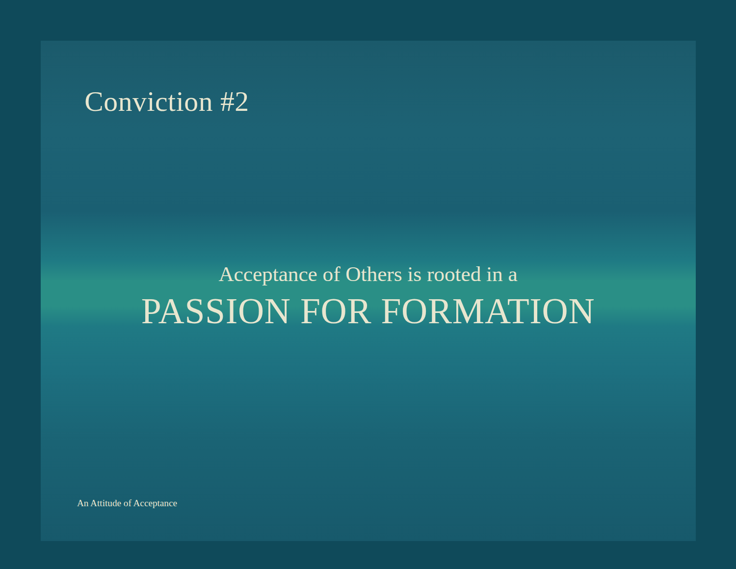Conviction #2
Acceptance of Others is rooted in a PASSION FOR FORMATION
An Attitude of Acceptance